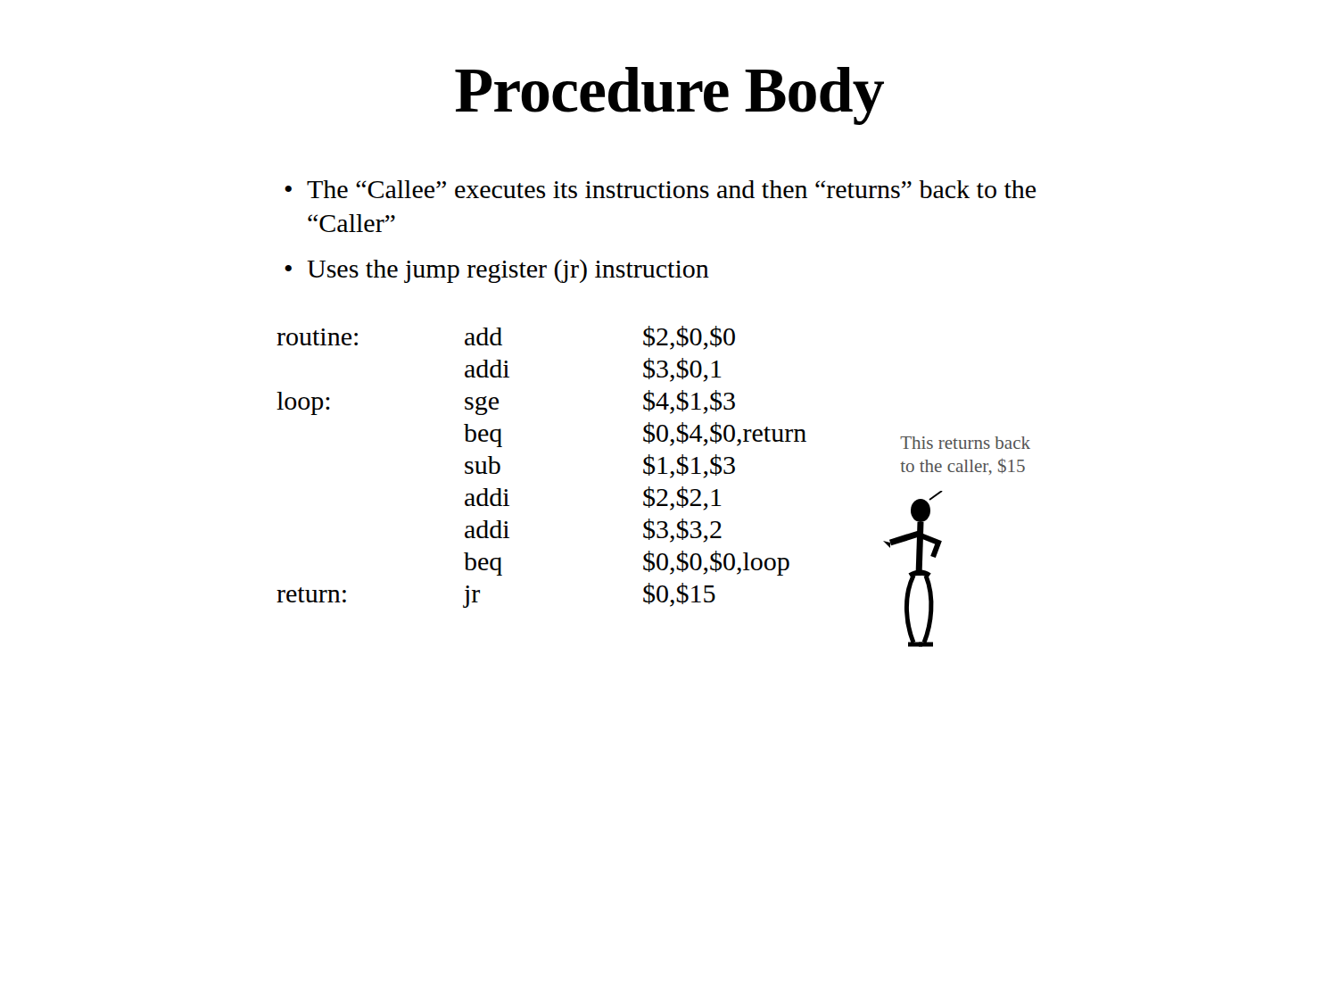Procedure Body
The “Callee” executes its instructions and then “returns” back to the “Caller”
Uses the jump register (jr) instruction
| routine: | add | $2,$0,$0 |
| | addi | $3,$0,1 |
| loop: | sge | $4,$1,$3 |
| | beq | $0,$4,$0,return |
| | sub | $1,$1,$3 |
| | addi | $2,$2,1 |
| | addi | $3,$3,2 |
| | beq | $0,$0,$0,loop |
| return: | jr | $0,$15 |
This returns back
to the caller, $15